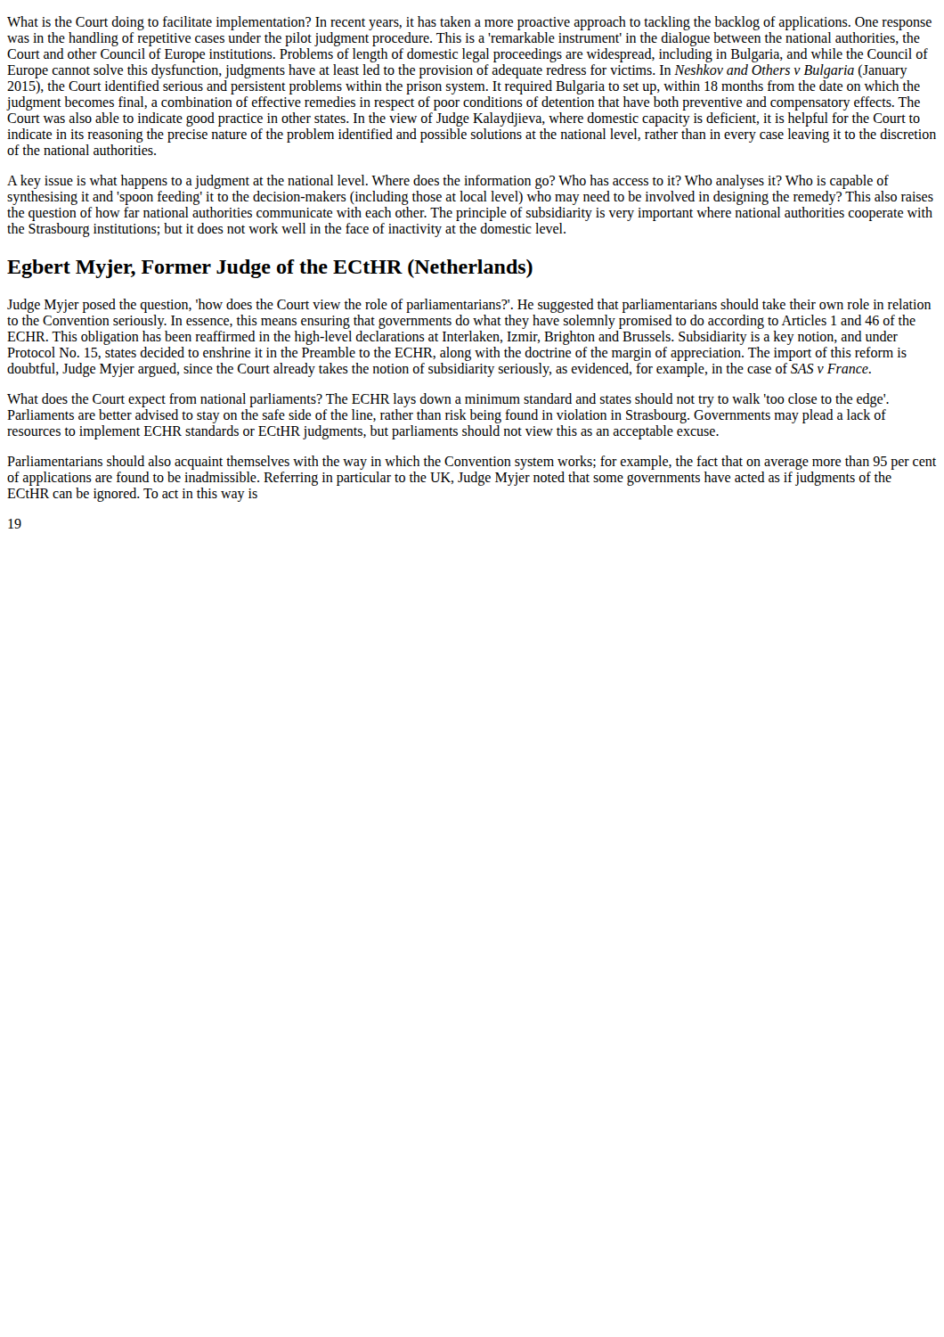What is the Court doing to facilitate implementation? In recent years, it has taken a more proactive approach to tackling the backlog of applications. One response was in the handling of repetitive cases under the pilot judgment procedure. This is a 'remarkable instrument' in the dialogue between the national authorities, the Court and other Council of Europe institutions. Problems of length of domestic legal proceedings are widespread, including in Bulgaria, and while the Council of Europe cannot solve this dysfunction, judgments have at least led to the provision of adequate redress for victims. In Neshkov and Others v Bulgaria (January 2015), the Court identified serious and persistent problems within the prison system. It required Bulgaria to set up, within 18 months from the date on which the judgment becomes final, a combination of effective remedies in respect of poor conditions of detention that have both preventive and compensatory effects. The Court was also able to indicate good practice in other states. In the view of Judge Kalaydjieva, where domestic capacity is deficient, it is helpful for the Court to indicate in its reasoning the precise nature of the problem identified and possible solutions at the national level, rather than in every case leaving it to the discretion of the national authorities.
A key issue is what happens to a judgment at the national level. Where does the information go? Who has access to it? Who analyses it? Who is capable of synthesising it and 'spoon feeding' it to the decision-makers (including those at local level) who may need to be involved in designing the remedy? This also raises the question of how far national authorities communicate with each other. The principle of subsidiarity is very important where national authorities cooperate with the Strasbourg institutions; but it does not work well in the face of inactivity at the domestic level.
Egbert Myjer, Former Judge of the ECtHR (Netherlands)
Judge Myjer posed the question, 'how does the Court view the role of parliamentarians?'. He suggested that parliamentarians should take their own role in relation to the Convention seriously. In essence, this means ensuring that governments do what they have solemnly promised to do according to Articles 1 and 46 of the ECHR. This obligation has been reaffirmed in the high-level declarations at Interlaken, Izmir, Brighton and Brussels. Subsidiarity is a key notion, and under Protocol No. 15, states decided to enshrine it in the Preamble to the ECHR, along with the doctrine of the margin of appreciation. The import of this reform is doubtful, Judge Myjer argued, since the Court already takes the notion of subsidiarity seriously, as evidenced, for example, in the case of SAS v France.
What does the Court expect from national parliaments? The ECHR lays down a minimum standard and states should not try to walk 'too close to the edge'. Parliaments are better advised to stay on the safe side of the line, rather than risk being found in violation in Strasbourg. Governments may plead a lack of resources to implement ECHR standards or ECtHR judgments, but parliaments should not view this as an acceptable excuse.
Parliamentarians should also acquaint themselves with the way in which the Convention system works; for example, the fact that on average more than 95 per cent of applications are found to be inadmissible. Referring in particular to the UK, Judge Myjer noted that some governments have acted as if judgments of the ECtHR can be ignored. To act in this way is
19